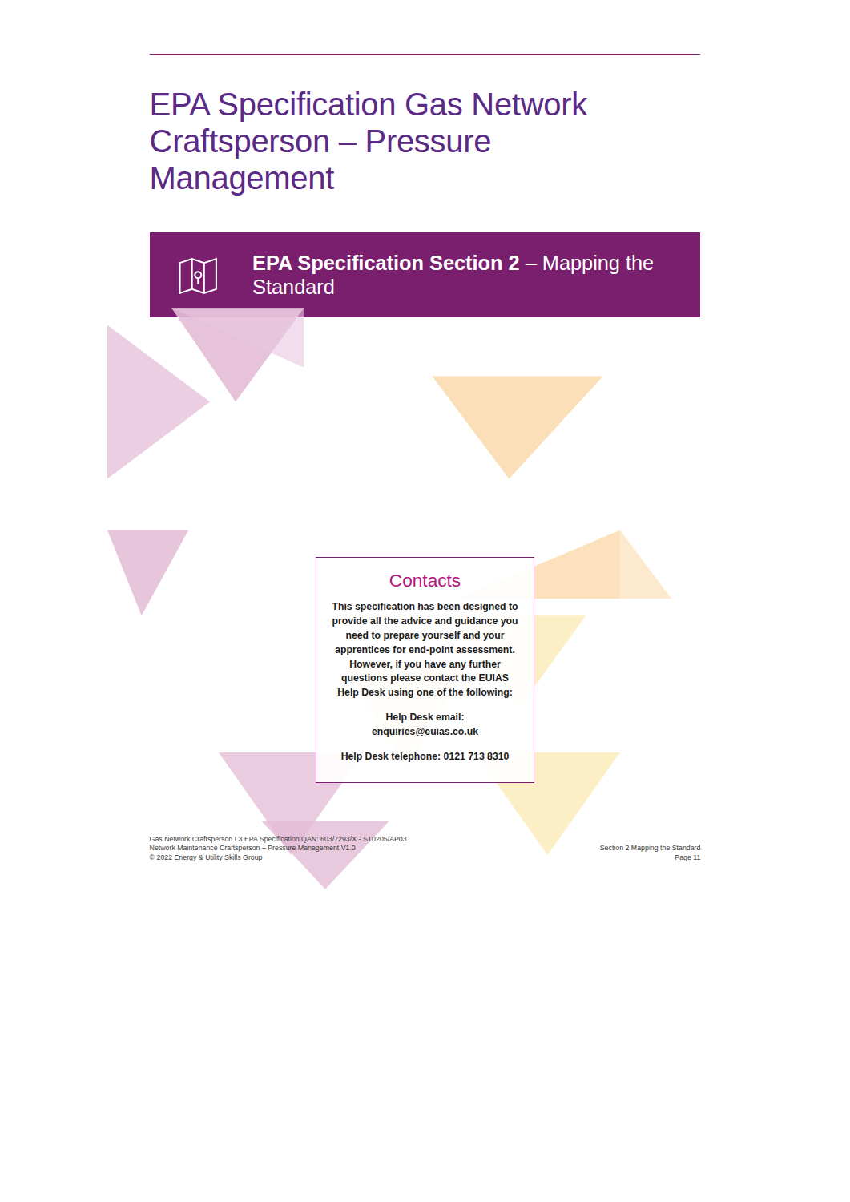EPA Specification Gas Network Craftsperson – Pressure Management
EPA Specification Section 2 – Mapping the Standard
Contacts
This specification has been designed to provide all the advice and guidance you need to prepare yourself and your apprentices for end-point assessment. However, if you have any further questions please contact the EUIAS Help Desk using one of the following:
Help Desk email: enquiries@euias.co.uk
Help Desk telephone: 0121 713 8310
Gas Network Craftsperson L3 EPA Specification QAN: 603/7293/X - ST0205/AP03
Network Maintenance Craftsperson – Pressure Management V1.0
© 2022 Energy & Utility Skills Group
Section 2 Mapping the Standard
Page 11